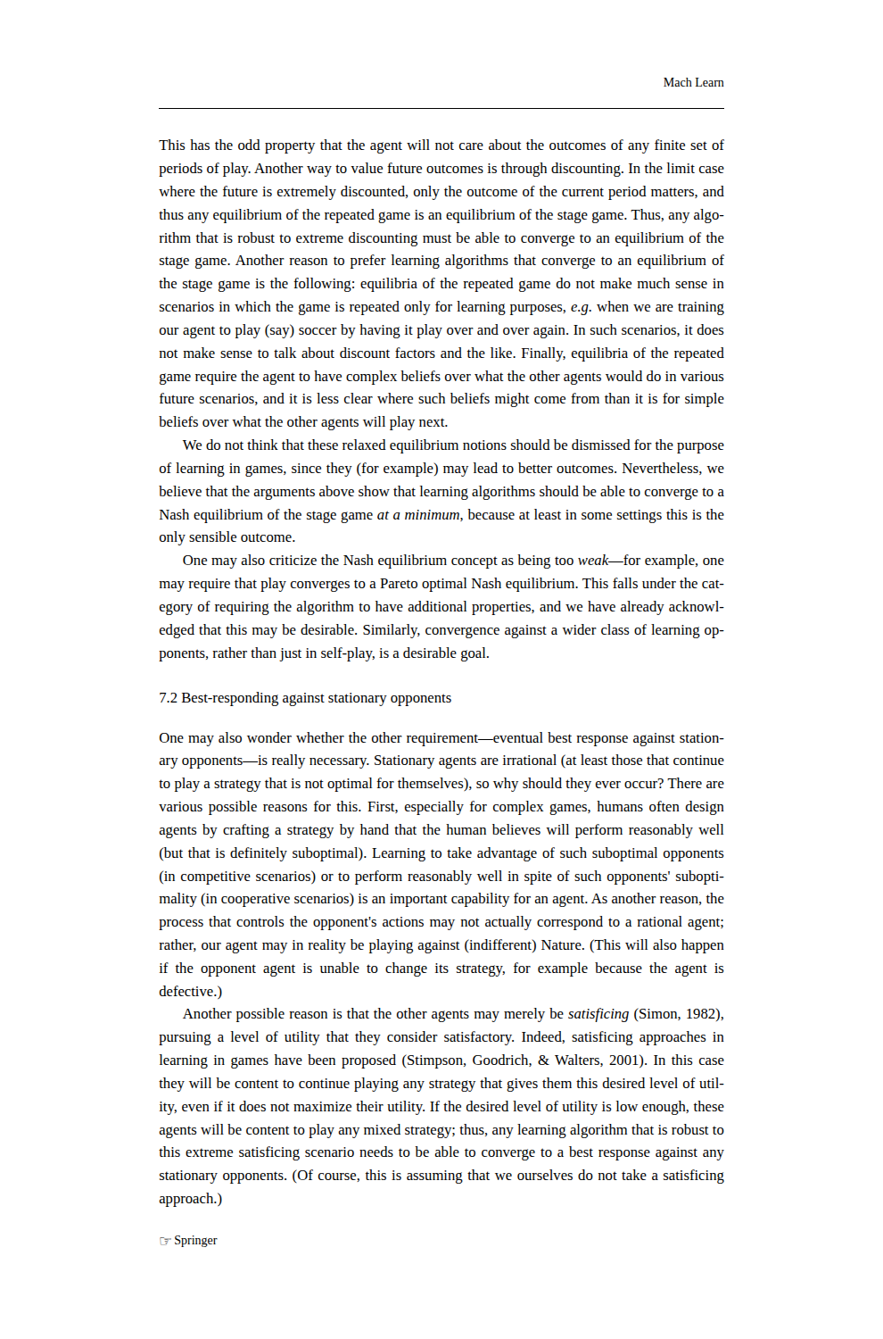Mach Learn
This has the odd property that the agent will not care about the outcomes of any finite set of periods of play. Another way to value future outcomes is through discounting. In the limit case where the future is extremely discounted, only the outcome of the current period matters, and thus any equilibrium of the repeated game is an equilibrium of the stage game. Thus, any algorithm that is robust to extreme discounting must be able to converge to an equilibrium of the stage game. Another reason to prefer learning algorithms that converge to an equilibrium of the stage game is the following: equilibria of the repeated game do not make much sense in scenarios in which the game is repeated only for learning purposes, e.g. when we are training our agent to play (say) soccer by having it play over and over again. In such scenarios, it does not make sense to talk about discount factors and the like. Finally, equilibria of the repeated game require the agent to have complex beliefs over what the other agents would do in various future scenarios, and it is less clear where such beliefs might come from than it is for simple beliefs over what the other agents will play next.
We do not think that these relaxed equilibrium notions should be dismissed for the purpose of learning in games, since they (for example) may lead to better outcomes. Nevertheless, we believe that the arguments above show that learning algorithms should be able to converge to a Nash equilibrium of the stage game at a minimum, because at least in some settings this is the only sensible outcome.
One may also criticize the Nash equilibrium concept as being too weak—for example, one may require that play converges to a Pareto optimal Nash equilibrium. This falls under the category of requiring the algorithm to have additional properties, and we have already acknowledged that this may be desirable. Similarly, convergence against a wider class of learning opponents, rather than just in self-play, is a desirable goal.
7.2 Best-responding against stationary opponents
One may also wonder whether the other requirement—eventual best response against stationary opponents—is really necessary. Stationary agents are irrational (at least those that continue to play a strategy that is not optimal for themselves), so why should they ever occur? There are various possible reasons for this. First, especially for complex games, humans often design agents by crafting a strategy by hand that the human believes will perform reasonably well (but that is definitely suboptimal). Learning to take advantage of such suboptimal opponents (in competitive scenarios) or to perform reasonably well in spite of such opponents' suboptimality (in cooperative scenarios) is an important capability for an agent. As another reason, the process that controls the opponent's actions may not actually correspond to a rational agent; rather, our agent may in reality be playing against (indifferent) Nature. (This will also happen if the opponent agent is unable to change its strategy, for example because the agent is defective.)
Another possible reason is that the other agents may merely be satisficing (Simon, 1982), pursuing a level of utility that they consider satisfactory. Indeed, satisficing approaches in learning in games have been proposed (Stimpson, Goodrich, & Walters, 2001). In this case they will be content to continue playing any strategy that gives them this desired level of utility, even if it does not maximize their utility. If the desired level of utility is low enough, these agents will be content to play any mixed strategy; thus, any learning algorithm that is robust to this extreme satisficing scenario needs to be able to converge to a best response against any stationary opponents. (Of course, this is assuming that we ourselves do not take a satisficing approach.)
☞Springer